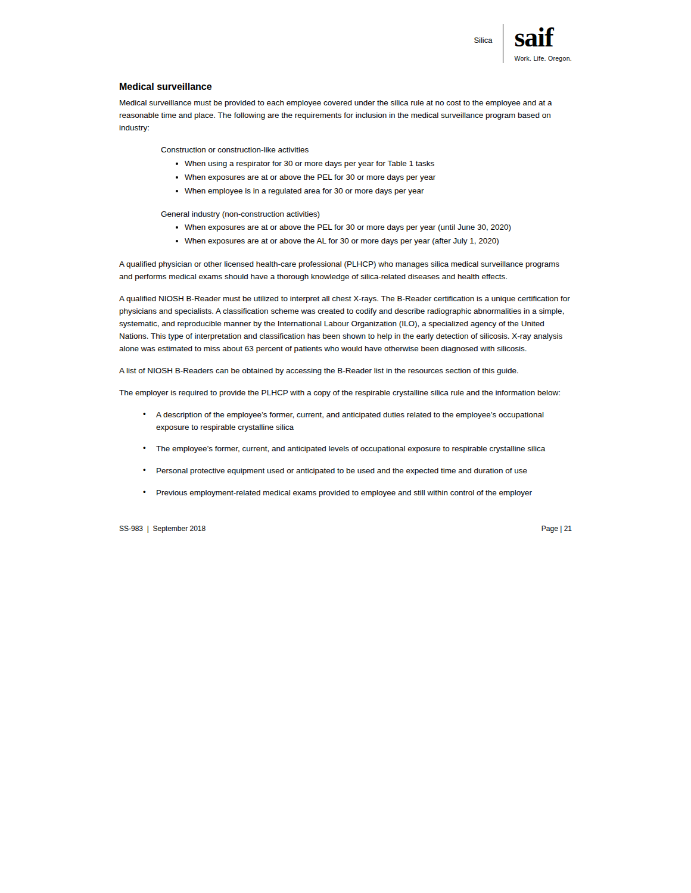Silica
saif
Work. Life. Oregon.
Medical surveillance
Medical surveillance must be provided to each employee covered under the silica rule at no cost to the employee and at a reasonable time and place. The following are the requirements for inclusion in the medical surveillance program based on industry:
Construction or construction-like activities
When using a respirator for 30 or more days per year for Table 1 tasks
When exposures are at or above the PEL for 30 or more days per year
When employee is in a regulated area for 30 or more days per year
General industry (non-construction activities)
When exposures are at or above the PEL for 30 or more days per year (until June 30, 2020)
When exposures are at or above the AL for 30 or more days per year (after July 1, 2020)
A qualified physician or other licensed health-care professional (PLHCP) who manages silica medical surveillance programs and performs medical exams should have a thorough knowledge of silica-related diseases and health effects.
A qualified NIOSH B-Reader must be utilized to interpret all chest X-rays. The B-Reader certification is a unique certification for physicians and specialists. A classification scheme was created to codify and describe radiographic abnormalities in a simple, systematic, and reproducible manner by the International Labour Organization (ILO), a specialized agency of the United Nations. This type of interpretation and classification has been shown to help in the early detection of silicosis. X-ray analysis alone was estimated to miss about 63 percent of patients who would have otherwise been diagnosed with silicosis.
A list of NIOSH B-Readers can be obtained by accessing the B-Reader list in the resources section of this guide.
The employer is required to provide the PLHCP with a copy of the respirable crystalline silica rule and the information below:
A description of the employee’s former, current, and anticipated duties related to the employee’s occupational exposure to respirable crystalline silica
The employee’s former, current, and anticipated levels of occupational exposure to respirable crystalline silica
Personal protective equipment used or anticipated to be used and the expected time and duration of use
Previous employment-related medical exams provided to employee and still within control of the employer
SS-983 | September 2018
Page | 21